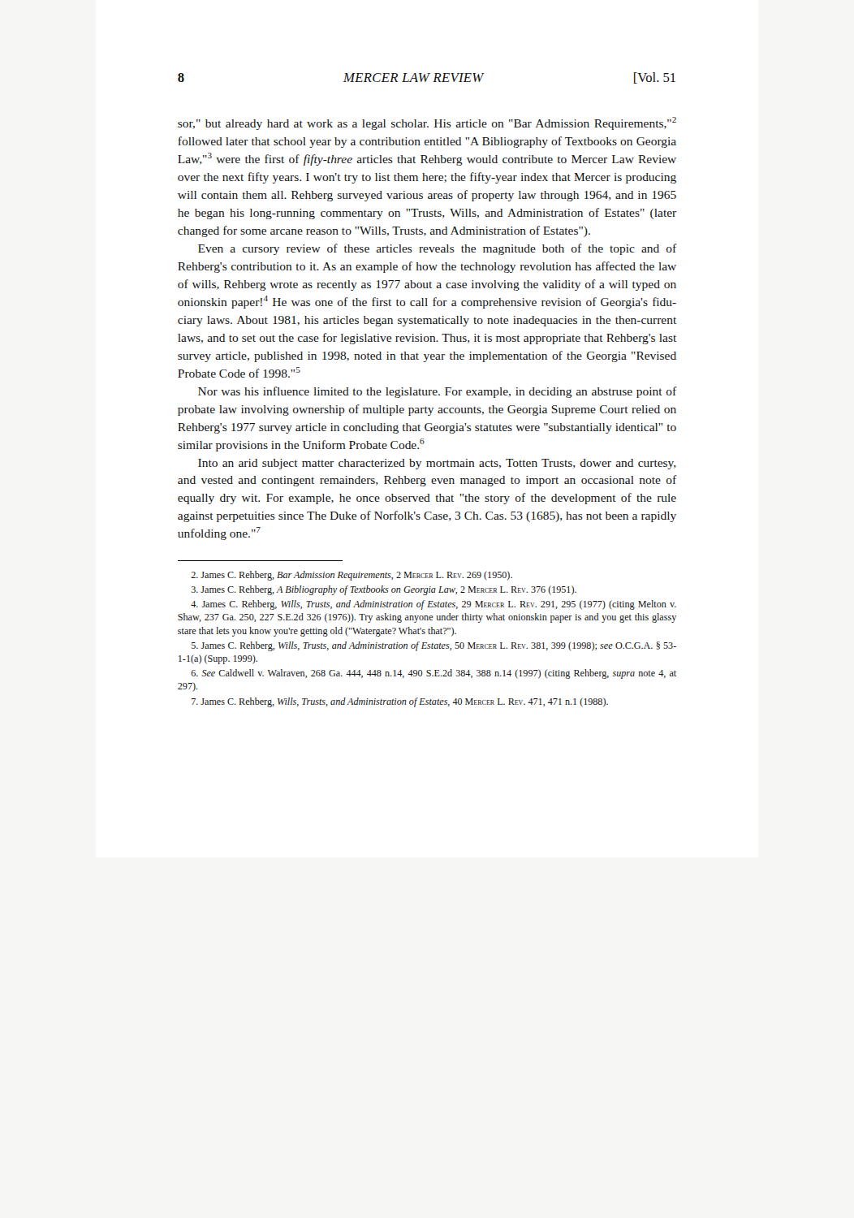8 MERCER LAW REVIEW [Vol. 51
sor," but already hard at work as a legal scholar. His article on "Bar Admission Requirements,"2 followed later that school year by a contribution entitled "A Bibliography of Textbooks on Georgia Law,"3 were the first of fifty-three articles that Rehberg would contribute to Mercer Law Review over the next fifty years. I won't try to list them here; the fifty-year index that Mercer is producing will contain them all. Rehberg surveyed various areas of property law through 1964, and in 1965 he began his long-running commentary on "Trusts, Wills, and Administration of Estates" (later changed for some arcane reason to "Wills, Trusts, and Administration of Estates").
Even a cursory review of these articles reveals the magnitude both of the topic and of Rehberg's contribution to it. As an example of how the technology revolution has affected the law of wills, Rehberg wrote as recently as 1977 about a case involving the validity of a will typed on onionskin paper!4 He was one of the first to call for a comprehensive revision of Georgia's fiduciary laws. About 1981, his articles began systematically to note inadequacies in the then-current laws, and to set out the case for legislative revision. Thus, it is most appropriate that Rehberg's last survey article, published in 1998, noted in that year the implementation of the Georgia "Revised Probate Code of 1998."5
Nor was his influence limited to the legislature. For example, in deciding an abstruse point of probate law involving ownership of multiple party accounts, the Georgia Supreme Court relied on Rehberg's 1977 survey article in concluding that Georgia's statutes were "substantially identical" to similar provisions in the Uniform Probate Code.6
Into an arid subject matter characterized by mortmain acts, Totten Trusts, dower and curtesy, and vested and contingent remainders, Rehberg even managed to import an occasional note of equally dry wit. For example, he once observed that "the story of the development of the rule against perpetuities since The Duke of Norfolk's Case, 3 Ch. Cas. 53 (1685), has not been a rapidly unfolding one."7
2. James C. Rehberg, Bar Admission Requirements, 2 Mercer L. Rev. 269 (1950).
3. James C. Rehberg, A Bibliography of Textbooks on Georgia Law, 2 Mercer L. Rev. 376 (1951).
4. James C. Rehberg, Wills, Trusts, and Administration of Estates, 29 Mercer L. Rev. 291, 295 (1977) (citing Melton v. Shaw, 237 Ga. 250, 227 S.E.2d 326 (1976)). Try asking anyone under thirty what onionskin paper is and you get this glassy stare that lets you know you're getting old ("Watergate? What's that?").
5. James C. Rehberg, Wills, Trusts, and Administration of Estates, 50 Mercer L. Rev. 381, 399 (1998); see O.C.G.A. § 53-1-1(a) (Supp. 1999).
6. See Caldwell v. Walraven, 268 Ga. 444, 448 n.14, 490 S.E.2d 384, 388 n.14 (1997) (citing Rehberg, supra note 4, at 297).
7. James C. Rehberg, Wills, Trusts, and Administration of Estates, 40 Mercer L. Rev. 471, 471 n.1 (1988).